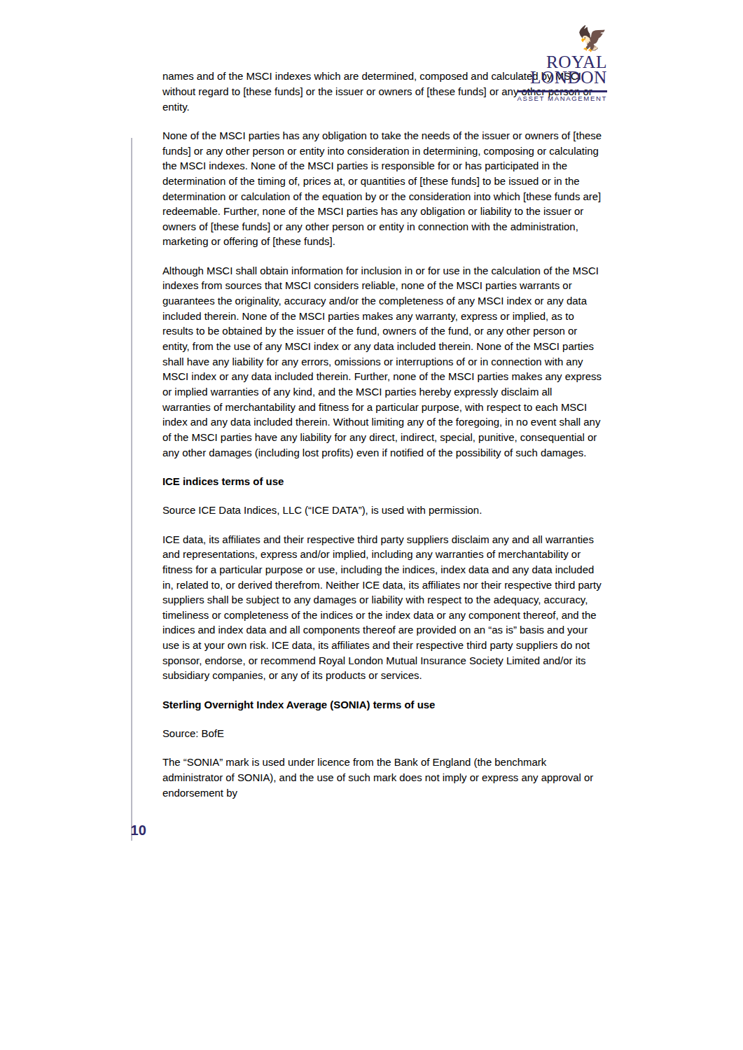🦅 ROYAL LONDON
ASSET MANAGEMENT
names and of the MSCI indexes which are determined, composed and calculated by MSCI without regard to [these funds] or the issuer or owners of [these funds] or any other person or entity.
None of the MSCI parties has any obligation to take the needs of the issuer or owners of [these funds] or any other person or entity into consideration in determining, composing or calculating the MSCI indexes. None of the MSCI parties is responsible for or has participated in the determination of the timing of, prices at, or quantities of [these funds] to be issued or in the determination or calculation of the equation by or the consideration into which [these funds are] redeemable. Further, none of the MSCI parties has any obligation or liability to the issuer or owners of [these funds] or any other person or entity in connection with the administration, marketing or offering of [these funds].
Although MSCI shall obtain information for inclusion in or for use in the calculation of the MSCI indexes from sources that MSCI considers reliable, none of the MSCI parties warrants or guarantees the originality, accuracy and/or the completeness of any MSCI index or any data included therein. None of the MSCI parties makes any warranty, express or implied, as to results to be obtained by the issuer of the fund, owners of the fund, or any other person or entity, from the use of any MSCI index or any data included therein. None of the MSCI parties shall have any liability for any errors, omissions or interruptions of or in connection with any MSCI index or any data included therein. Further, none of the MSCI parties makes any express or implied warranties of any kind, and the MSCI parties hereby expressly disclaim all warranties of merchantability and fitness for a particular purpose, with respect to each MSCI index and any data included therein. Without limiting any of the foregoing, in no event shall any of the MSCI parties have any liability for any direct, indirect, special, punitive, consequential or any other damages (including lost profits) even if notified of the possibility of such damages.
ICE indices terms of use
Source ICE Data Indices, LLC (“ICE DATA”), is used with permission.
ICE data, its affiliates and their respective third party suppliers disclaim any and all warranties and representations, express and/or implied, including any warranties of merchantability or fitness for a particular purpose or use, including the indices, index data and any data included in, related to, or derived therefrom. Neither ICE data, its affiliates nor their respective third party suppliers shall be subject to any damages or liability with respect to the adequacy, accuracy, timeliness or completeness of the indices or the index data or any component thereof, and the indices and index data and all components thereof are provided on an “as is” basis and your use is at your own risk. ICE data, its affiliates and their respective third party suppliers do not sponsor, endorse, or recommend Royal London Mutual Insurance Society Limited and/or its subsidiary companies, or any of its products or services.
Sterling Overnight Index Average (SONIA) terms of use
Source: BofE
The “SONIA” mark is used under licence from the Bank of England (the benchmark administrator of SONIA), and the use of such mark does not imply or express any approval or endorsement by
10